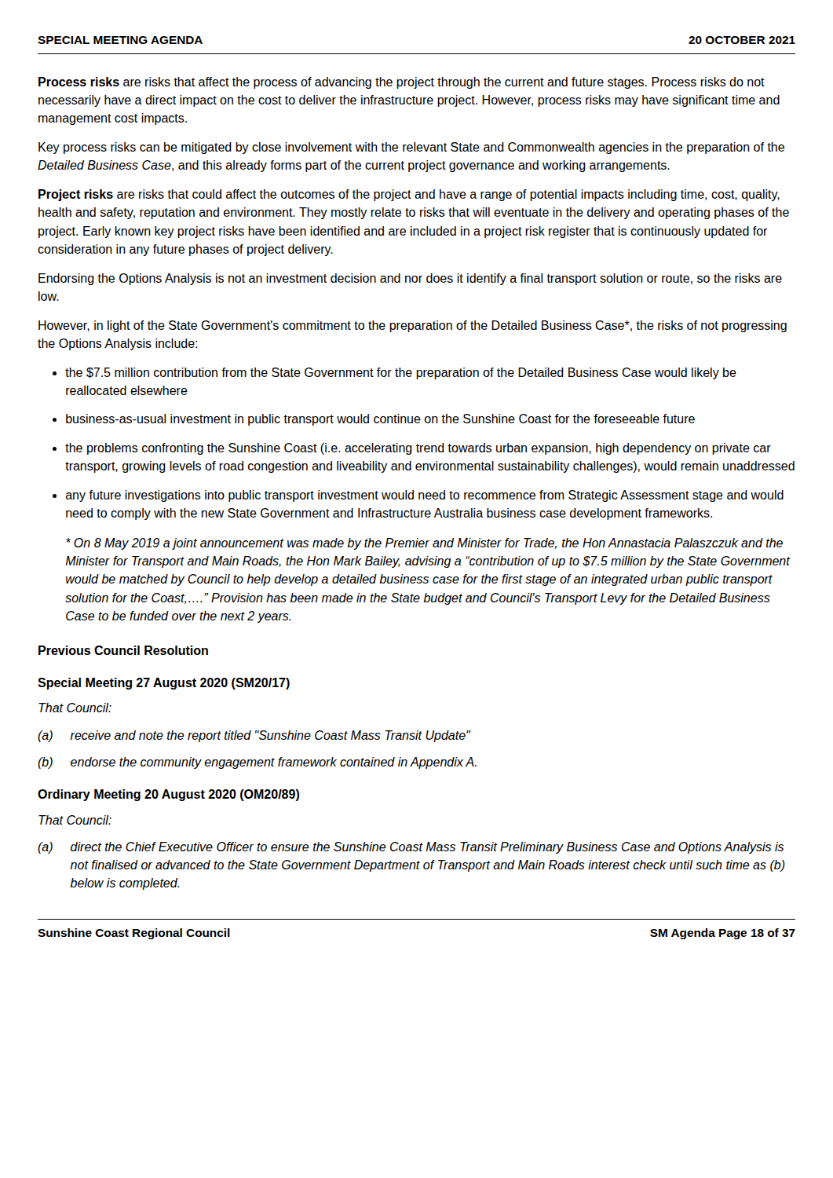SPECIAL MEETING AGENDA 20 OCTOBER 2021
Process risks are risks that affect the process of advancing the project through the current and future stages. Process risks do not necessarily have a direct impact on the cost to deliver the infrastructure project. However, process risks may have significant time and management cost impacts.
Key process risks can be mitigated by close involvement with the relevant State and Commonwealth agencies in the preparation of the Detailed Business Case, and this already forms part of the current project governance and working arrangements.
Project risks are risks that could affect the outcomes of the project and have a range of potential impacts including time, cost, quality, health and safety, reputation and environment. They mostly relate to risks that will eventuate in the delivery and operating phases of the project. Early known key project risks have been identified and are included in a project risk register that is continuously updated for consideration in any future phases of project delivery.
Endorsing the Options Analysis is not an investment decision and nor does it identify a final transport solution or route, so the risks are low.
However, in light of the State Government's commitment to the preparation of the Detailed Business Case*, the risks of not progressing the Options Analysis include:
the $7.5 million contribution from the State Government for the preparation of the Detailed Business Case would likely be reallocated elsewhere
business-as-usual investment in public transport would continue on the Sunshine Coast for the foreseeable future
the problems confronting the Sunshine Coast (i.e. accelerating trend towards urban expansion, high dependency on private car transport, growing levels of road congestion and liveability and environmental sustainability challenges), would remain unaddressed
any future investigations into public transport investment would need to recommence from Strategic Assessment stage and would need to comply with the new State Government and Infrastructure Australia business case development frameworks.
* On 8 May 2019 a joint announcement was made by the Premier and Minister for Trade, the Hon Annastacia Palaszczuk and the Minister for Transport and Main Roads, the Hon Mark Bailey, advising a “contribution of up to $7.5 million by the State Government would be matched by Council to help develop a detailed business case for the first stage of an integrated urban public transport solution for the Coast,….” Provision has been made in the State budget and Council's Transport Levy for the Detailed Business Case to be funded over the next 2 years.
Previous Council Resolution
Special Meeting 27 August 2020 (SM20/17)
That Council:
(a) receive and note the report titled "Sunshine Coast Mass Transit Update"
(b) endorse the community engagement framework contained in Appendix A.
Ordinary Meeting 20 August 2020 (OM20/89)
That Council:
(a) direct the Chief Executive Officer to ensure the Sunshine Coast Mass Transit Preliminary Business Case and Options Analysis is not finalised or advanced to the State Government Department of Transport and Main Roads interest check until such time as (b) below is completed.
Sunshine Coast Regional Council SM Agenda Page 18 of 37